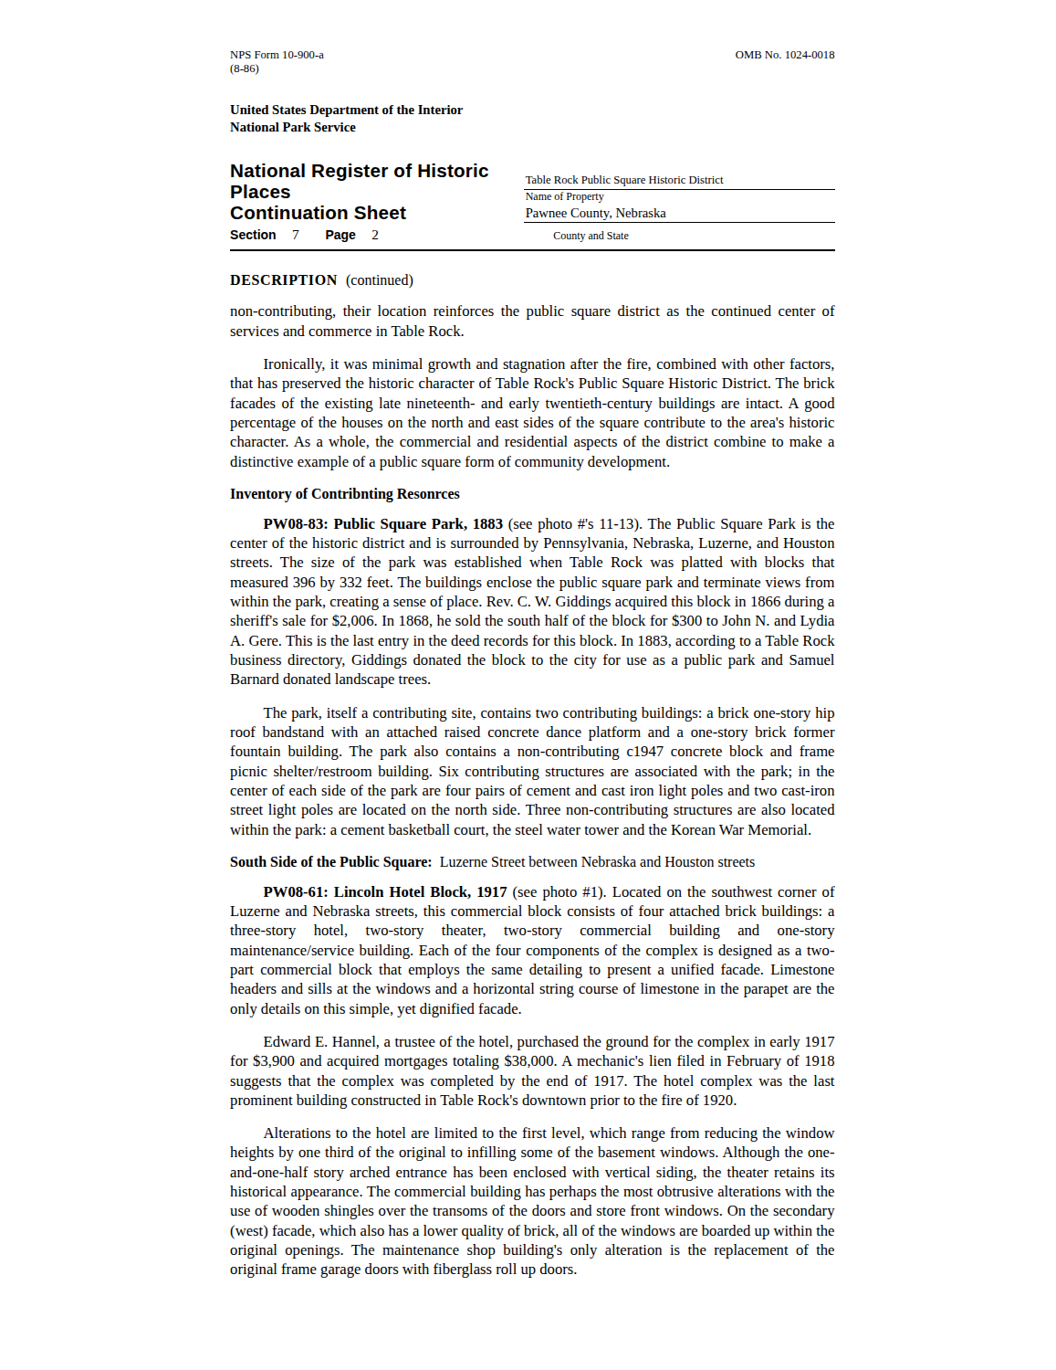| NPS Form 10-900-a | OMB No. 1024-0018 |
| (8-86) | |
United States Department of the Interior
National Park Service
| National Register of Historic Places Continuation Sheet | / Table Rock Public Square Historic District / / Name of Property / / Pawnee County, Nebraska / |
| Section 7 Page 2 | County and State |
DESCRIPTION (continued)
non-contributing, their location reinforces the public square district as the continued center of services and commerce in Table Rock.
Ironically, it was minimal growth and stagnation after the fire, combined with other factors, that has preserved the historic character of Table Rock's Public Square Historic District. The brick facades of the existing late nineteenth- and early twentieth-century buildings are intact. A good percentage of the houses on the north and east sides of the square contribute to the area's historic character. As a whole, the commercial and residential aspects of the district combine to make a distinctive example of a public square form of community development.
Inventory of Contribnting Resonrces
PW08-83: Public Square Park, 1883 (see photo #'s 11-13). The Public Square Park is the center of the historic district and is surrounded by Pennsylvania, Nebraska, Luzerne, and Houston streets. The size of the park was established when Table Rock was platted with blocks that measured 396 by 332 feet. The buildings enclose the public square park and terminate views from within the park, creating a sense of place. Rev. C. W. Giddings acquired this block in 1866 during a sheriff's sale for $2,006. In 1868, he sold the south half of the block for $300 to John N. and Lydia A. Gere. This is the last entry in the deed records for this block. In 1883, according to a Table Rock business directory, Giddings donated the block to the city for use as a public park and Samuel Barnard donated landscape trees.
The park, itself a contributing site, contains two contributing buildings: a brick one-story hip roof bandstand with an attached raised concrete dance platform and a one-story brick former fountain building. The park also contains a non-contributing c1947 concrete block and frame picnic shelter/restroom building. Six contributing structures are associated with the park; in the center of each side of the park are four pairs of cement and cast iron light poles and two cast-iron street light poles are located on the north side. Three non-contributing structures are also located within the park: a cement basketball court, the steel water tower and the Korean War Memorial.
South Side of the Public Square: Luzerne Street between Nebraska and Houston streets
PW08-61: Lincoln Hotel Block, 1917 (see photo #1). Located on the southwest corner of Luzerne and Nebraska streets, this commercial block consists of four attached brick buildings: a three-story hotel, two-story theater, two-story commercial building and one-story maintenance/service building. Each of the four components of the complex is designed as a two-part commercial block that employs the same detailing to present a unified facade. Limestone headers and sills at the windows and a horizontal string course of limestone in the parapet are the only details on this simple, yet dignified facade.
Edward E. Hannel, a trustee of the hotel, purchased the ground for the complex in early 1917 for $3,900 and acquired mortgages totaling $38,000. A mechanic's lien filed in February of 1918 suggests that the complex was completed by the end of 1917. The hotel complex was the last prominent building constructed in Table Rock's downtown prior to the fire of 1920.
Alterations to the hotel are limited to the first level, which range from reducing the window heights by one third of the original to infilling some of the basement windows. Although the one-and-one-half story arched entrance has been enclosed with vertical siding, the theater retains its historical appearance. The commercial building has perhaps the most obtrusive alterations with the use of wooden shingles over the transoms of the doors and store front windows. On the secondary (west) facade, which also has a lower quality of brick, all of the windows are boarded up within the original openings. The maintenance shop building's only alteration is the replacement of the original frame garage doors with fiberglass roll up doors.